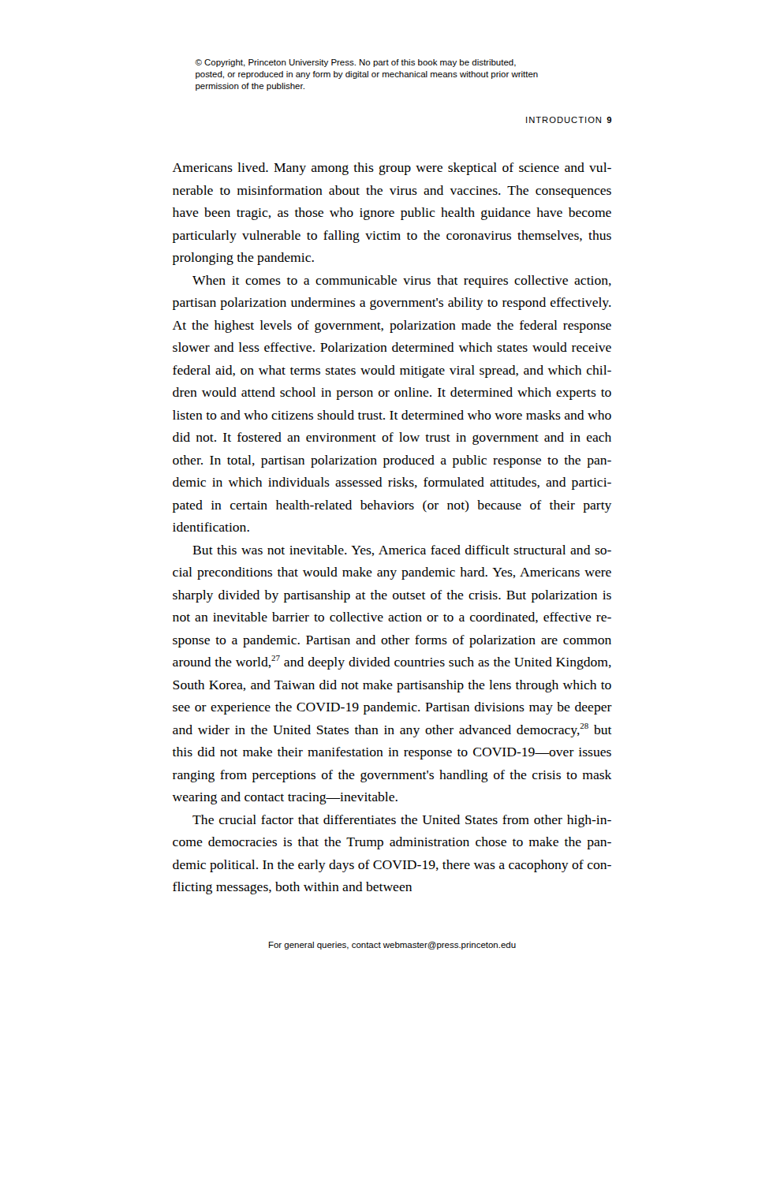© Copyright, Princeton University Press. No part of this book may be distributed, posted, or reproduced in any form by digital or mechanical means without prior written permission of the publisher.
INTRODUCTION 9
Americans lived. Many among this group were skeptical of science and vulnerable to misinformation about the virus and vaccines. The consequences have been tragic, as those who ignore public health guidance have become particularly vulnerable to falling victim to the coronavirus themselves, thus prolonging the pandemic.
When it comes to a communicable virus that requires collective action, partisan polarization undermines a government's ability to respond effectively. At the highest levels of government, polarization made the federal response slower and less effective. Polarization determined which states would receive federal aid, on what terms states would mitigate viral spread, and which children would attend school in person or online. It determined which experts to listen to and who citizens should trust. It determined who wore masks and who did not. It fostered an environment of low trust in government and in each other. In total, partisan polarization produced a public response to the pandemic in which individuals assessed risks, formulated attitudes, and participated in certain health-related behaviors (or not) because of their party identification.
But this was not inevitable. Yes, America faced difficult structural and social preconditions that would make any pandemic hard. Yes, Americans were sharply divided by partisanship at the outset of the crisis. But polarization is not an inevitable barrier to collective action or to a coordinated, effective response to a pandemic. Partisan and other forms of polarization are common around the world,27 and deeply divided countries such as the United Kingdom, South Korea, and Taiwan did not make partisanship the lens through which to see or experience the COVID-19 pandemic. Partisan divisions may be deeper and wider in the United States than in any other advanced democracy,28 but this did not make their manifestation in response to COVID-19—over issues ranging from perceptions of the government's handling of the crisis to mask wearing and contact tracing—inevitable.
The crucial factor that differentiates the United States from other high-income democracies is that the Trump administration chose to make the pandemic political. In the early days of COVID-19, there was a cacophony of conflicting messages, both within and between
For general queries, contact webmaster@press.princeton.edu